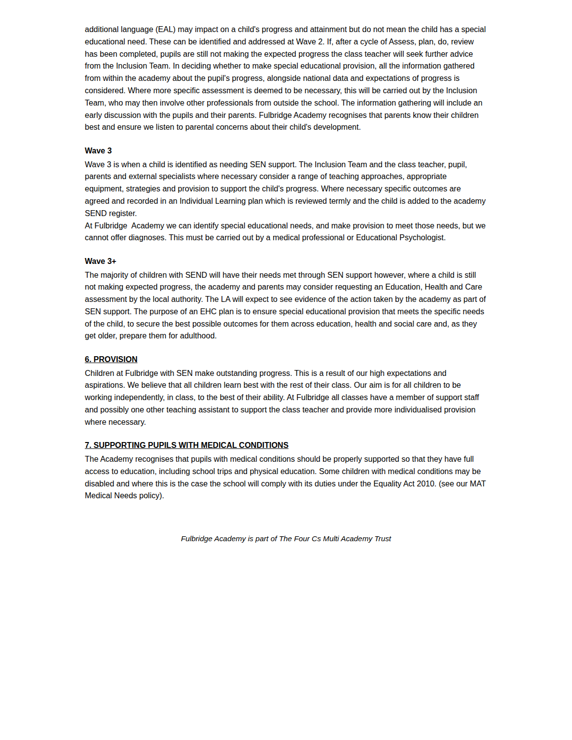additional language (EAL) may impact on a child's progress and attainment but do not mean the child has a special educational need. These can be identified and addressed at Wave 2. If, after a cycle of Assess, plan, do, review has been completed, pupils are still not making the expected progress the class teacher will seek further advice from the Inclusion Team. In deciding whether to make special educational provision, all the information gathered from within the academy about the pupil's progress, alongside national data and expectations of progress is considered. Where more specific assessment is deemed to be necessary, this will be carried out by the Inclusion Team, who may then involve other professionals from outside the school. The information gathering will include an early discussion with the pupils and their parents. Fulbridge Academy recognises that parents know their children best and ensure we listen to parental concerns about their child's development.
Wave 3
Wave 3 is when a child is identified as needing SEN support. The Inclusion Team and the class teacher, pupil, parents and external specialists where necessary consider a range of teaching approaches, appropriate equipment, strategies and provision to support the child's progress. Where necessary specific outcomes are agreed and recorded in an Individual Learning plan which is reviewed termly and the child is added to the academy SEND register.
At Fulbridge Academy we can identify special educational needs, and make provision to meet those needs, but we cannot offer diagnoses. This must be carried out by a medical professional or Educational Psychologist.
Wave 3+
The majority of children with SEND will have their needs met through SEN support however, where a child is still not making expected progress, the academy and parents may consider requesting an Education, Health and Care assessment by the local authority. The LA will expect to see evidence of the action taken by the academy as part of SEN support. The purpose of an EHC plan is to ensure special educational provision that meets the specific needs of the child, to secure the best possible outcomes for them across education, health and social care and, as they get older, prepare them for adulthood.
6. PROVISION
Children at Fulbridge with SEN make outstanding progress. This is a result of our high expectations and aspirations. We believe that all children learn best with the rest of their class. Our aim is for all children to be working independently, in class, to the best of their ability. At Fulbridge all classes have a member of support staff and possibly one other teaching assistant to support the class teacher and provide more individualised provision where necessary.
7. SUPPORTING PUPILS WITH MEDICAL CONDITIONS
The Academy recognises that pupils with medical conditions should be properly supported so that they have full access to education, including school trips and physical education. Some children with medical conditions may be disabled and where this is the case the school will comply with its duties under the Equality Act 2010. (see our MAT Medical Needs policy).
Fulbridge Academy is part of The Four Cs Multi Academy Trust